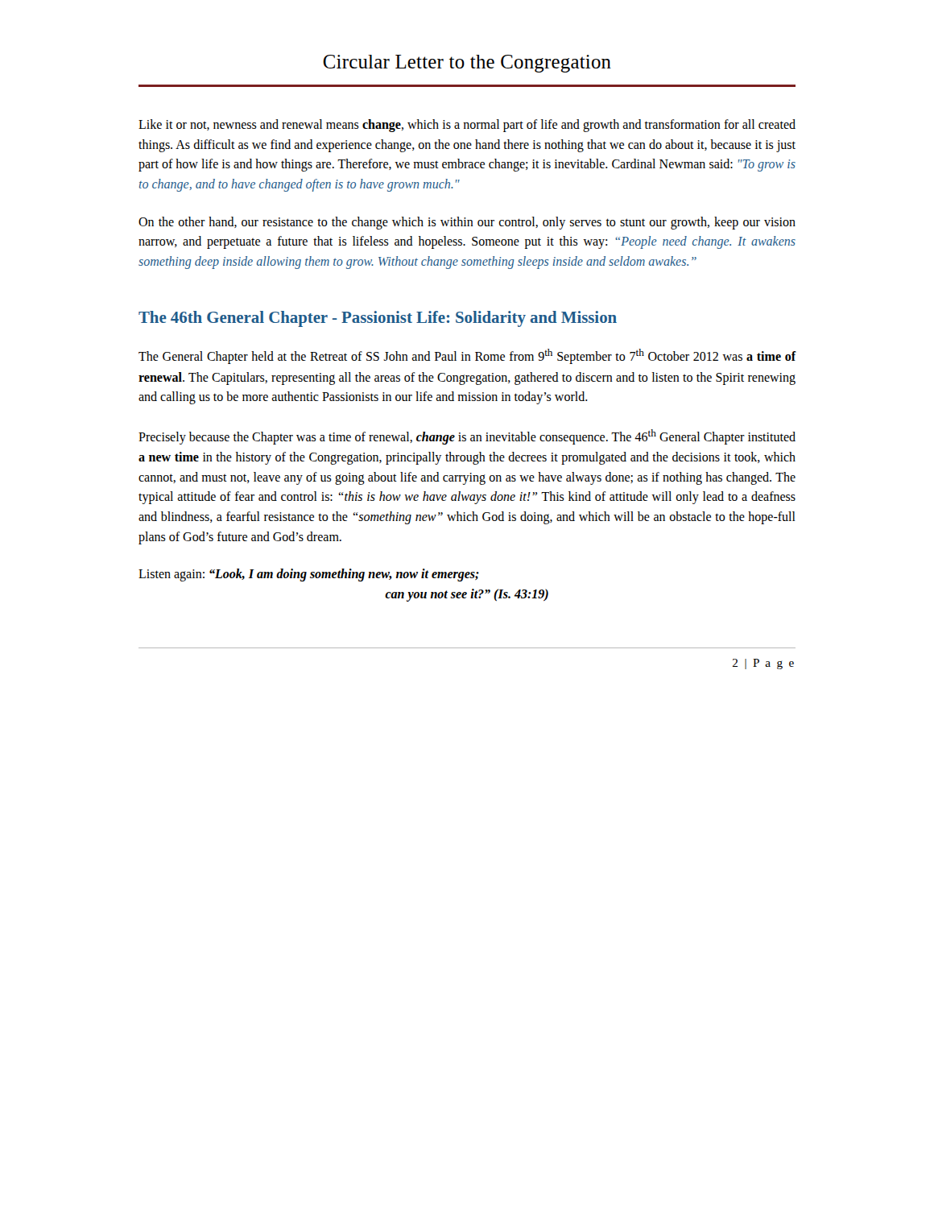Circular Letter to the Congregation
Like it or not, newness and renewal means change, which is a normal part of life and growth and transformation for all created things. As difficult as we find and experience change, on the one hand there is nothing that we can do about it, because it is just part of how life is and how things are. Therefore, we must embrace change; it is inevitable. Cardinal Newman said: "To grow is to change, and to have changed often is to have grown much."
On the other hand, our resistance to the change which is within our control, only serves to stunt our growth, keep our vision narrow, and perpetuate a future that is lifeless and hopeless. Someone put it this way: “People need change. It awakens something deep inside allowing them to grow. Without change something sleeps inside and seldom awakes.”
The 46th General Chapter - Passionist Life: Solidarity and Mission
The General Chapter held at the Retreat of SS John and Paul in Rome from 9th September to 7th October 2012 was a time of renewal. The Capitulars, representing all the areas of the Congregation, gathered to discern and to listen to the Spirit renewing and calling us to be more authentic Passionists in our life and mission in today’s world.
Precisely because the Chapter was a time of renewal, change is an inevitable consequence. The 46th General Chapter instituted a new time in the history of the Congregation, principally through the decrees it promulgated and the decisions it took, which cannot, and must not, leave any of us going about life and carrying on as we have always done; as if nothing has changed. The typical attitude of fear and control is: “this is how we have always done it!” This kind of attitude will only lead to a deafness and blindness, a fearful resistance to the “something new” which God is doing, and which will be an obstacle to the hope-full plans of God’s future and God’s dream.
Listen again: “Look, I am doing something new, now it emerges; can you not see it?” (Is. 43:19)
2 | P a g e